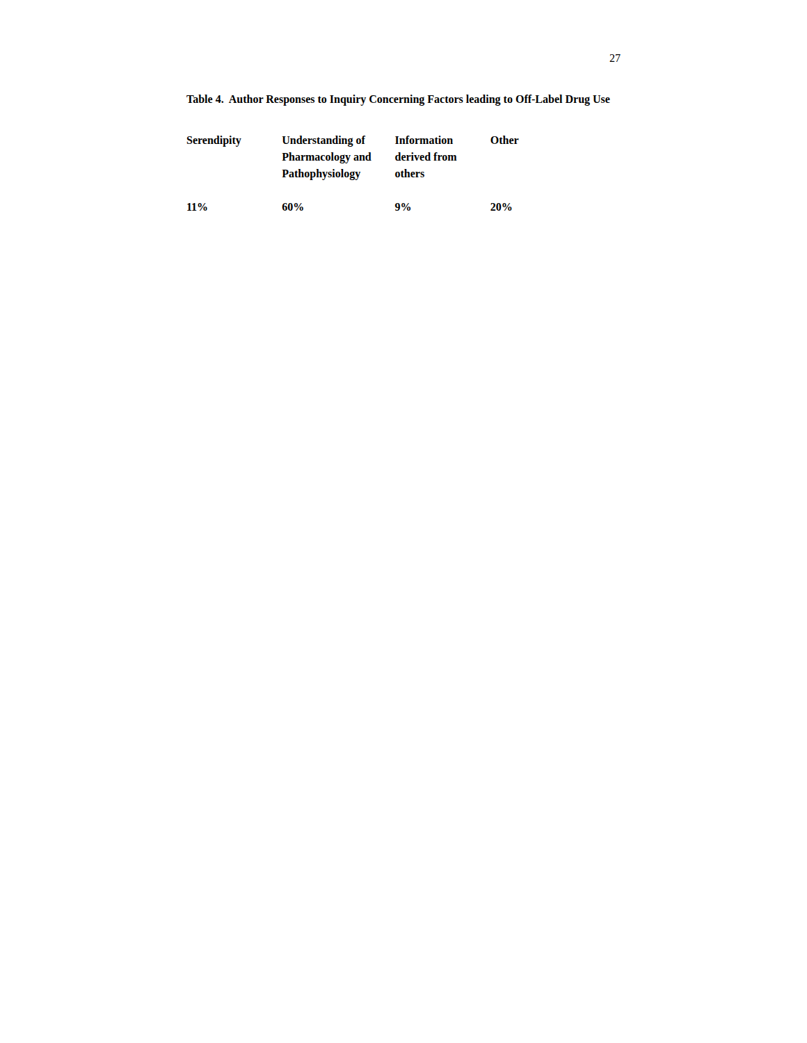27
Table 4. Author Responses to Inquiry Concerning Factors leading to Off-Label Drug Use
| Serendipity | Understanding of Pharmacology and Pathophysiology | Information derived from others | Other |
| --- | --- | --- | --- |
| 11% | 60% | 9% | 20% |